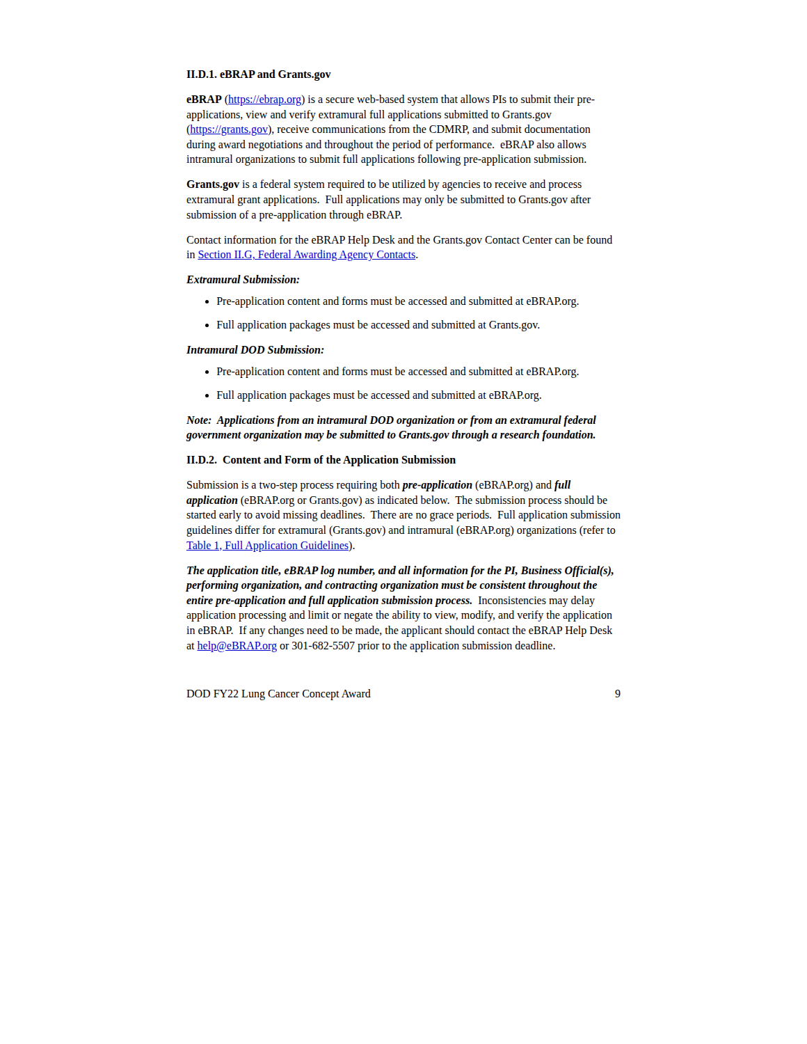II.D.1. eBRAP and Grants.gov
eBRAP (https://ebrap.org) is a secure web-based system that allows PIs to submit their pre-applications, view and verify extramural full applications submitted to Grants.gov (https://grants.gov), receive communications from the CDMRP, and submit documentation during award negotiations and throughout the period of performance. eBRAP also allows intramural organizations to submit full applications following pre-application submission.
Grants.gov is a federal system required to be utilized by agencies to receive and process extramural grant applications. Full applications may only be submitted to Grants.gov after submission of a pre-application through eBRAP.
Contact information for the eBRAP Help Desk and the Grants.gov Contact Center can be found in Section II.G, Federal Awarding Agency Contacts.
Extramural Submission:
Pre-application content and forms must be accessed and submitted at eBRAP.org.
Full application packages must be accessed and submitted at Grants.gov.
Intramural DOD Submission:
Pre-application content and forms must be accessed and submitted at eBRAP.org.
Full application packages must be accessed and submitted at eBRAP.org.
Note: Applications from an intramural DOD organization or from an extramural federal government organization may be submitted to Grants.gov through a research foundation.
II.D.2. Content and Form of the Application Submission
Submission is a two-step process requiring both pre-application (eBRAP.org) and full application (eBRAP.org or Grants.gov) as indicated below. The submission process should be started early to avoid missing deadlines. There are no grace periods. Full application submission guidelines differ for extramural (Grants.gov) and intramural (eBRAP.org) organizations (refer to Table 1, Full Application Guidelines).
The application title, eBRAP log number, and all information for the PI, Business Official(s), performing organization, and contracting organization must be consistent throughout the entire pre-application and full application submission process. Inconsistencies may delay application processing and limit or negate the ability to view, modify, and verify the application in eBRAP. If any changes need to be made, the applicant should contact the eBRAP Help Desk at help@eBRAP.org or 301-682-5507 prior to the application submission deadline.
DOD FY22 Lung Cancer Concept Award 9